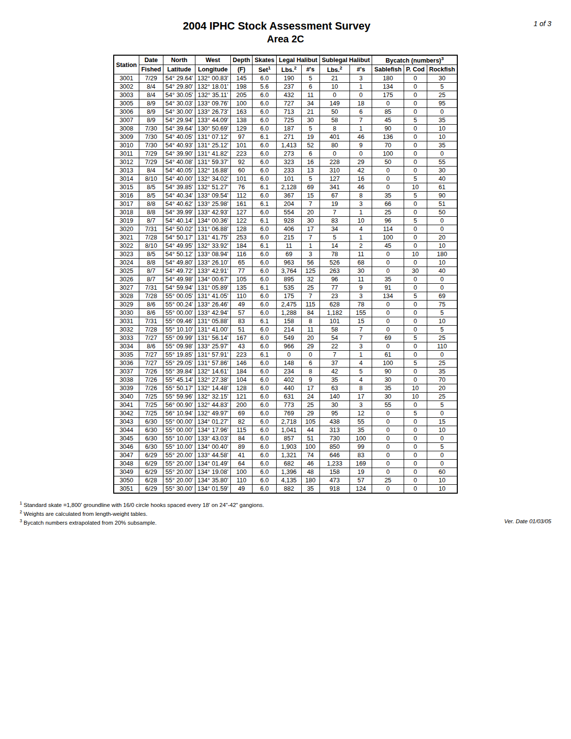1 of 3
2004 IPHC Stock Assessment Survey
Area 2C
| Station | Date | North | West | Depth | Skates | Legal Halibut | Sublegal Halibut | Bycatch (numbers) 3 |
| --- | --- | --- | --- | --- | --- | --- | --- | --- |
| Fished | Latitude | Longitude | (F) | Set 1 | Lbs. 2 | #'s | Lbs. 2 | #'s | Sablefish | P. Cod | Rockfish |
| 3001 | 7/29 | 54° 29.64' | 132° 00.83' | 145 | 6.0 | 190 | 5 | 21 | 3 | 180 | 0 | 30 |
| 3002 | 8/4 | 54° 29.80' | 132° 18.01' | 198 | 5.6 | 237 | 6 | 10 | 1 | 134 | 0 | 5 |
| 3003 | 8/4 | 54° 30.05' | 132° 35.11' | 205 | 6.0 | 432 | 11 | 0 | 0 | 175 | 0 | 25 |
| 3005 | 8/9 | 54° 30.03' | 133° 09.76' | 100 | 6.0 | 727 | 34 | 149 | 18 | 0 | 0 | 95 |
| 3006 | 8/9 | 54° 30.00' | 133° 26.73' | 163 | 6.0 | 713 | 21 | 50 | 6 | 85 | 0 | 0 |
| 3007 | 8/9 | 54° 29.94' | 133° 44.09' | 138 | 6.0 | 725 | 30 | 58 | 7 | 45 | 5 | 35 |
| 3008 | 7/30 | 54° 39.64' | 130° 50.69' | 129 | 6.0 | 187 | 5 | 8 | 1 | 90 | 0 | 10 |
| 3009 | 7/30 | 54° 40.05' | 131° 07.12' | 97 | 6.1 | 271 | 19 | 401 | 46 | 136 | 0 | 10 |
| 3010 | 7/30 | 54° 40.93' | 131° 25.12' | 101 | 6.0 | 1,413 | 52 | 80 | 9 | 70 | 0 | 35 |
| 3011 | 7/29 | 54° 39.90' | 131° 41.82' | 223 | 6.0 | 273 | 6 | 0 | 0 | 100 | 0 | 0 |
| 3012 | 7/29 | 54° 40.08' | 131° 59.37' | 92 | 6.0 | 323 | 16 | 228 | 29 | 50 | 0 | 55 |
| 3013 | 8/4 | 54° 40.05' | 132° 16.88' | 60 | 6.0 | 233 | 13 | 310 | 42 | 0 | 0 | 30 |
| 3014 | 8/10 | 54° 40.00' | 132° 34.02' | 101 | 6.0 | 101 | 5 | 127 | 16 | 0 | 5 | 40 |
| 3015 | 8/5 | 54° 39.85' | 132° 51.27' | 76 | 6.1 | 2,128 | 69 | 341 | 46 | 0 | 10 | 61 |
| 3016 | 8/5 | 54° 40.34' | 133° 09.54' | 112 | 6.0 | 367 | 15 | 67 | 8 | 35 | 5 | 90 |
| 3017 | 8/8 | 54° 40.62' | 133° 25.98' | 161 | 6.1 | 204 | 7 | 19 | 3 | 66 | 0 | 51 |
| 3018 | 8/8 | 54° 39.99' | 133° 42.93' | 127 | 6.0 | 554 | 20 | 7 | 1 | 25 | 0 | 50 |
| 3019 | 8/7 | 54° 40.14' | 134° 00.36' | 122 | 6.1 | 928 | 30 | 83 | 10 | 96 | 5 | 0 |
| 3020 | 7/31 | 54° 50.02' | 131° 06.88' | 128 | 6.0 | 406 | 17 | 34 | 4 | 114 | 0 | 0 |
| 3021 | 7/28 | 54° 50.17' | 131° 41.75' | 253 | 6.0 | 215 | 7 | 5 | 1 | 100 | 0 | 20 |
| 3022 | 8/10 | 54° 49.95' | 132° 33.92' | 184 | 6.1 | 11 | 1 | 14 | 2 | 45 | 0 | 10 |
| 3023 | 8/5 | 54° 50.12' | 133° 08.94' | 116 | 6.0 | 69 | 3 | 78 | 11 | 0 | 10 | 180 |
| 3024 | 8/8 | 54° 49.80' | 133° 26.10' | 65 | 6.0 | 963 | 56 | 526 | 68 | 0 | 0 | 10 |
| 3025 | 8/7 | 54° 49.72' | 133° 42.91' | 77 | 6.0 | 3,764 | 125 | 263 | 30 | 0 | 30 | 40 |
| 3026 | 8/7 | 54° 49.98' | 134° 00.67' | 105 | 6.0 | 895 | 32 | 96 | 11 | 35 | 0 | 0 |
| 3027 | 7/31 | 54° 59.94' | 131° 05.89' | 135 | 6.1 | 535 | 25 | 77 | 9 | 91 | 0 | 0 |
| 3028 | 7/28 | 55° 00.05' | 131° 41.05' | 110 | 6.0 | 175 | 7 | 23 | 3 | 134 | 5 | 69 |
| 3029 | 8/6 | 55° 00.24' | 133° 26.46' | 49 | 6.0 | 2,475 | 115 | 628 | 78 | 0 | 0 | 75 |
| 3030 | 8/6 | 55° 00.00' | 133° 42.94' | 57 | 6.0 | 1,288 | 84 | 1,182 | 155 | 0 | 0 | 5 |
| 3031 | 7/31 | 55° 09.46' | 131° 05.88' | 83 | 6.1 | 158 | 8 | 101 | 15 | 0 | 0 | 10 |
| 3032 | 7/28 | 55° 10.10' | 131° 41.00' | 51 | 6.0 | 214 | 11 | 58 | 7 | 0 | 0 | 5 |
| 3033 | 7/27 | 55° 09.99' | 131° 56.14' | 167 | 6.0 | 549 | 20 | 54 | 7 | 69 | 5 | 25 |
| 3034 | 8/6 | 55° 09.98' | 133° 25.97' | 43 | 6.0 | 966 | 29 | 22 | 3 | 0 | 0 | 110 |
| 3035 | 7/27 | 55° 19.85' | 131° 57.91' | 223 | 6.1 | 0 | 0 | 7 | 1 | 61 | 0 | 0 |
| 3036 | 7/27 | 55° 29.05' | 131° 57.86' | 146 | 6.0 | 148 | 6 | 37 | 4 | 100 | 5 | 25 |
| 3037 | 7/26 | 55° 39.84' | 132° 14.61' | 184 | 6.0 | 234 | 8 | 42 | 5 | 90 | 0 | 35 |
| 3038 | 7/26 | 55° 45.14' | 132° 27.38' | 104 | 6.0 | 402 | 9 | 35 | 4 | 30 | 0 | 70 |
| 3039 | 7/26 | 55° 50.17' | 132° 14.48' | 128 | 6.0 | 440 | 17 | 63 | 8 | 35 | 10 | 20 |
| 3040 | 7/25 | 55° 59.96' | 132° 32.15' | 121 | 6.0 | 631 | 24 | 140 | 17 | 30 | 10 | 25 |
| 3041 | 7/25 | 56° 00.90' | 132° 44.83' | 200 | 6.0 | 773 | 25 | 30 | 3 | 55 | 0 | 5 |
| 3042 | 7/25 | 56° 10.94' | 132° 49.97' | 69 | 6.0 | 769 | 29 | 95 | 12 | 0 | 5 | 0 |
| 3043 | 6/30 | 55° 00.00' | 134° 01.27' | 82 | 6.0 | 2,718 | 105 | 438 | 55 | 0 | 0 | 15 |
| 3044 | 6/30 | 55° 00.00' | 134° 17.96' | 115 | 6.0 | 1,041 | 44 | 313 | 35 | 0 | 0 | 10 |
| 3045 | 6/30 | 55° 10.00' | 133° 43.03' | 84 | 6.0 | 857 | 51 | 730 | 100 | 0 | 0 | 0 |
| 3046 | 6/30 | 55° 10.00' | 134° 00.40' | 89 | 6.0 | 1,903 | 100 | 850 | 99 | 0 | 0 | 5 |
| 3047 | 6/29 | 55° 20.00' | 133° 44.58' | 41 | 6.0 | 1,321 | 74 | 646 | 83 | 0 | 0 | 0 |
| 3048 | 6/29 | 55° 20.00' | 134° 01.49' | 64 | 6.0 | 682 | 46 | 1,233 | 169 | 0 | 0 | 0 |
| 3049 | 6/29 | 55° 20.00' | 134° 19.08' | 100 | 6.0 | 1,396 | 48 | 158 | 19 | 0 | 0 | 60 |
| 3050 | 6/28 | 55° 20.00' | 134° 35.80' | 110 | 6.0 | 4,135 | 180 | 473 | 57 | 25 | 0 | 10 |
| 3051 | 6/29 | 55° 30.00' | 134° 01.59' | 49 | 6.0 | 882 | 35 | 918 | 124 | 0 | 0 | 10 |
1 Standard skate =1,800' groundline with 16/0 circle hooks spaced every 18' on 24"-42" gangions.
2 Weights are calculated from length-weight tables.
3 Bycatch numbers extrapolated from 20% subsample. Ver. Date 01/03/05